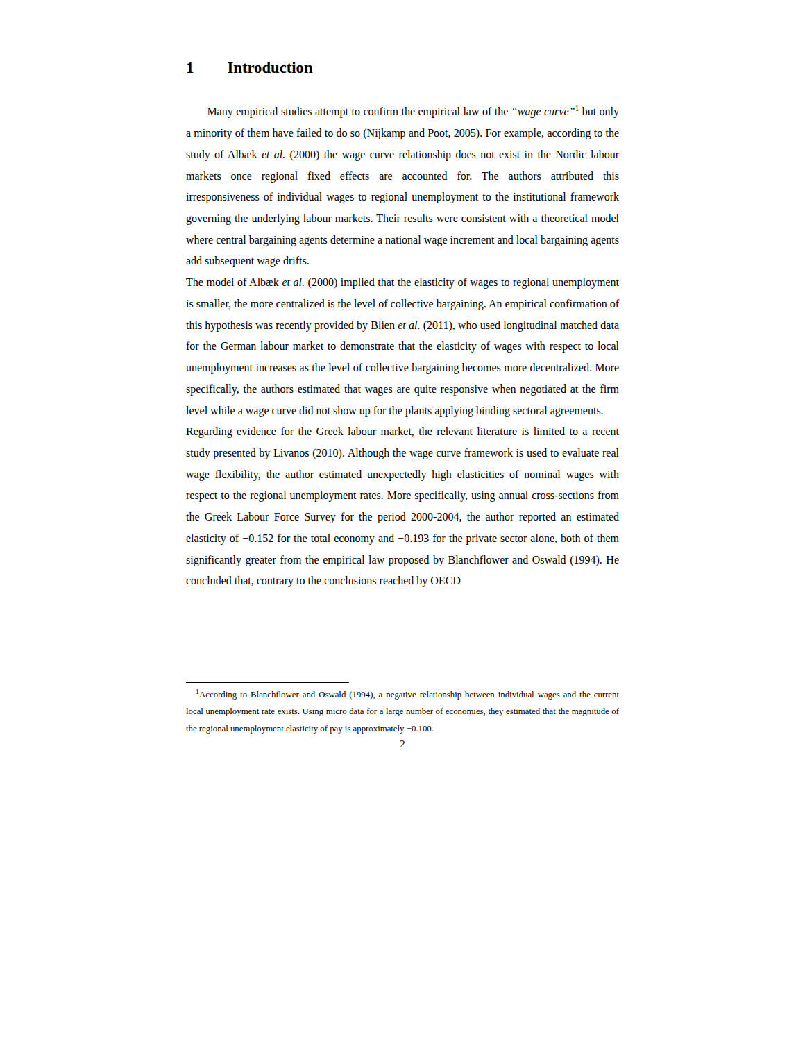1 Introduction
Many empirical studies attempt to confirm the empirical law of the “wage curve”1 but only a minority of them have failed to do so (Nijkamp and Poot, 2005). For example, according to the study of Albæk et al. (2000) the wage curve relationship does not exist in the Nordic labour markets once regional fixed effects are accounted for. The authors attributed this irresponsiveness of individual wages to regional unemployment to the institutional framework governing the underlying labour markets. Their results were consistent with a theoretical model where central bargaining agents determine a national wage increment and local bargaining agents add subsequent wage drifts.
The model of Albæk et al. (2000) implied that the elasticity of wages to regional unemployment is smaller, the more centralized is the level of collective bargaining. An empirical confirmation of this hypothesis was recently provided by Blien et al. (2011), who used longitudinal matched data for the German labour market to demonstrate that the elasticity of wages with respect to local unemployment increases as the level of collective bargaining becomes more decentralized. More specifically, the authors estimated that wages are quite responsive when negotiated at the firm level while a wage curve did not show up for the plants applying binding sectoral agreements.
Regarding evidence for the Greek labour market, the relevant literature is limited to a recent study presented by Livanos (2010). Although the wage curve framework is used to evaluate real wage flexibility, the author estimated unexpectedly high elasticities of nominal wages with respect to the regional unemployment rates. More specifically, using annual cross-sections from the Greek Labour Force Survey for the period 2000-2004, the author reported an estimated elasticity of −0.152 for the total economy and −0.193 for the private sector alone, both of them significantly greater from the empirical law proposed by Blanchflower and Oswald (1994). He concluded that, contrary to the conclusions reached by OECD
1According to Blanchflower and Oswald (1994), a negative relationship between individual wages and the current local unemployment rate exists. Using micro data for a large number of economies, they estimated that the magnitude of the regional unemployment elasticity of pay is approximately −0.100.
2